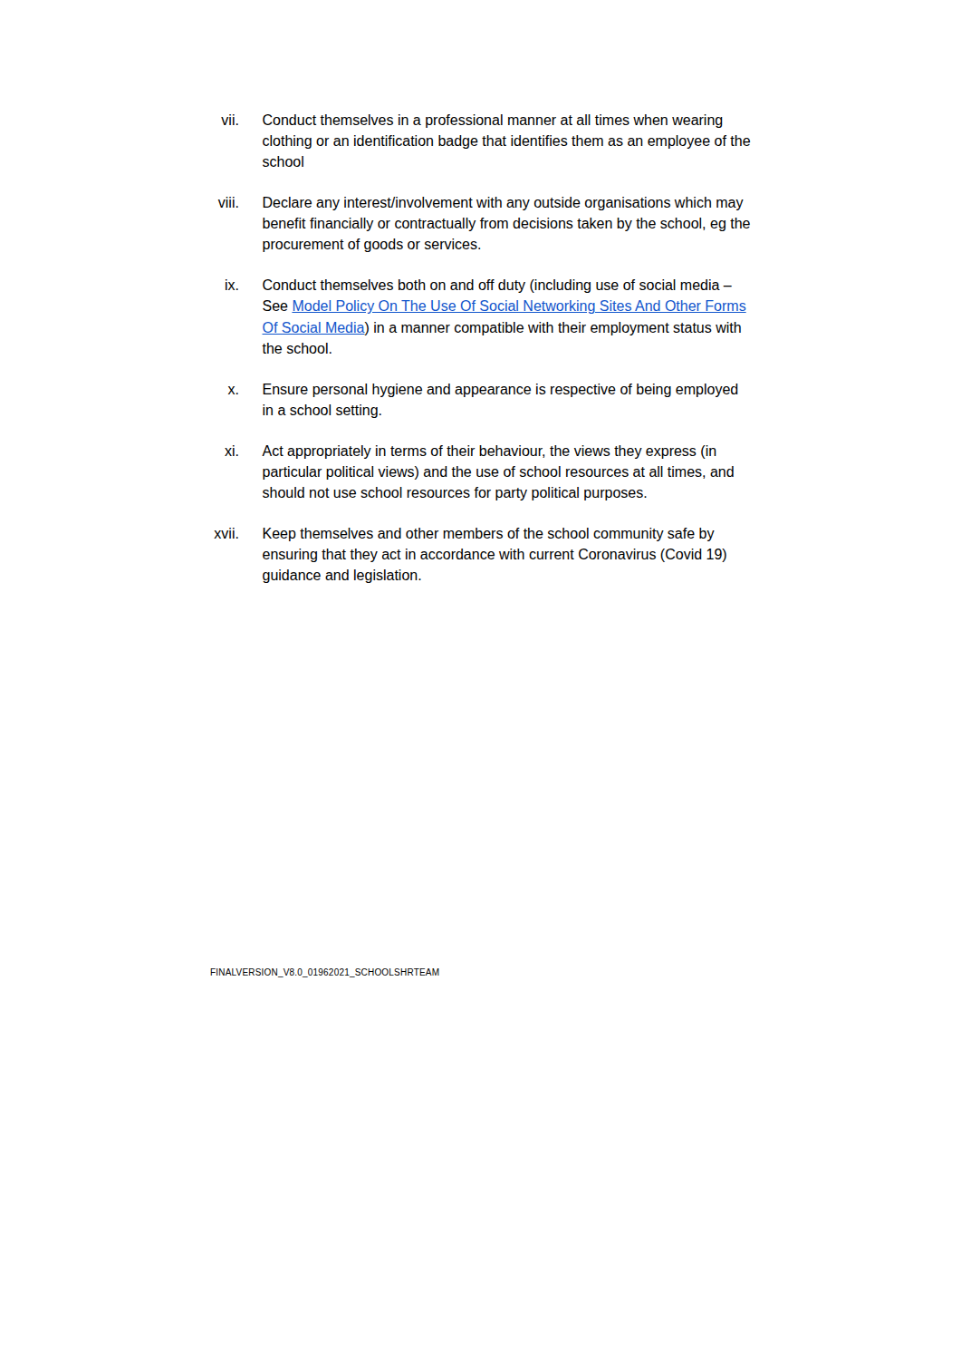vii. Conduct themselves in a professional manner at all times when wearing clothing or an identification badge that identifies them as an employee of the school
viii. Declare any interest/involvement with any outside organisations which may benefit financially or contractually from decisions taken by the school, eg the procurement of goods or services.
ix. Conduct themselves both on and off duty (including use of social media – See Model Policy On The Use Of Social Networking Sites And Other Forms Of Social Media) in a manner compatible with their employment status with the school.
x. Ensure personal hygiene and appearance is respective of being employed in a school setting.
xi. Act appropriately in terms of their behaviour, the views they express (in particular political views) and the use of school resources at all times, and should not use school resources for party political purposes.
xvii. Keep themselves and other members of the school community safe by ensuring that they act in accordance with current Coronavirus (Covid 19) guidance and legislation.
FINALVERSION_V8.0_01962021_SCHOOLSHRTEAM